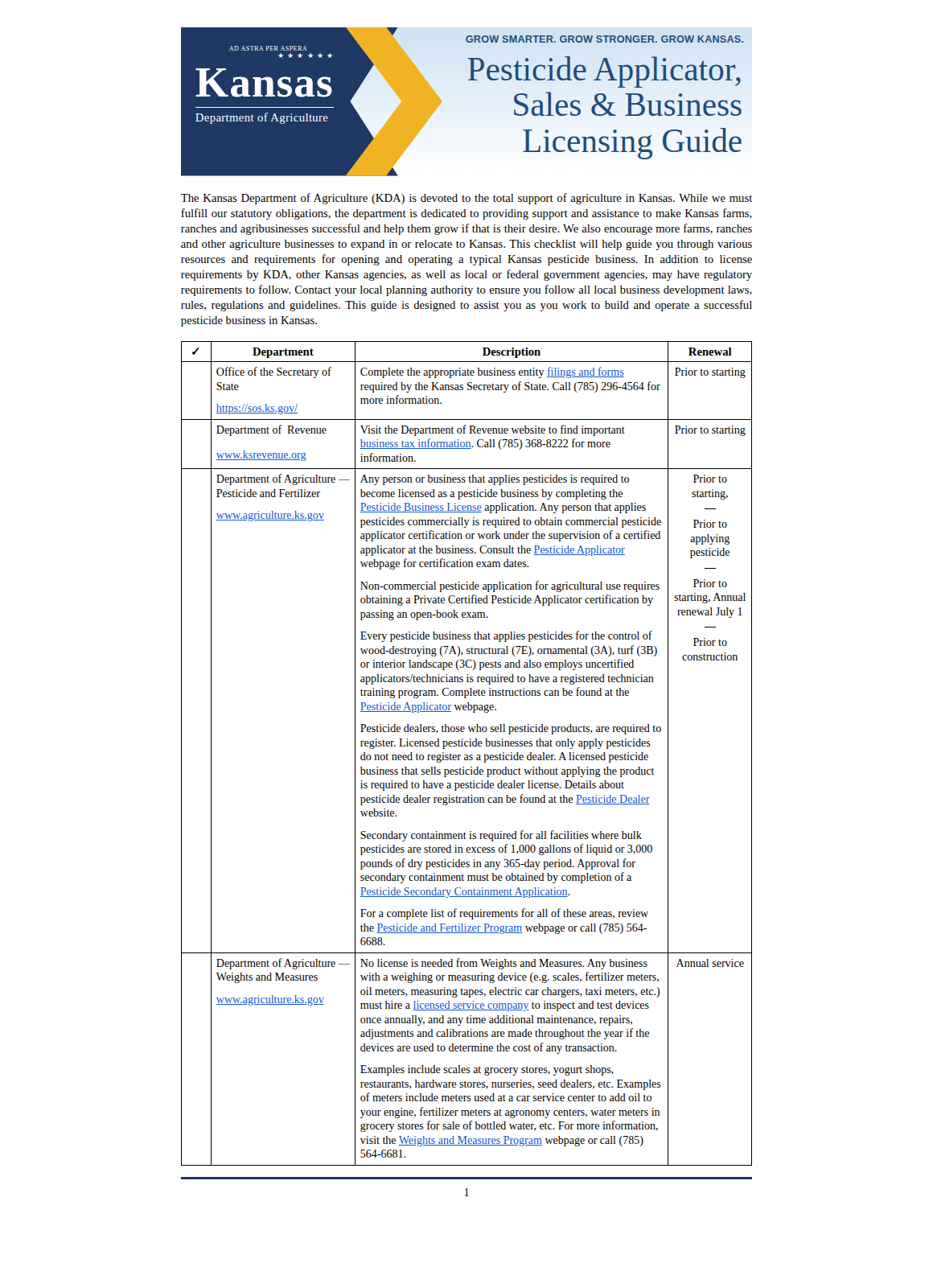AD ASTRA PER ASPERA
★ ★ ★ ★ ★ ★
Kansas
Department of Agriculture
GROW SMARTER. GROW STRONGER. GROW KANSAS.
Pesticide Applicator,
Sales & Business
Licensing Guide
The Kansas Department of Agriculture (KDA) is devoted to the total support of agriculture in Kansas. While we must fulfill our statutory obligations, the department is dedicated to providing support and assistance to make Kansas farms, ranches and agribusinesses successful and help them grow if that is their desire. We also encourage more farms, ranches and other agriculture businesses to expand in or relocate to Kansas. This checklist will help guide you through various resources and requirements for opening and operating a typical Kansas pesticide business. In addition to license requirements by KDA, other Kansas agencies, as well as local or federal government agencies, may have regulatory requirements to follow. Contact your local planning authority to ensure you follow all local business development laws, rules, regulations and guidelines. This guide is designed to assist you as you work to build and operate a successful pesticide business in Kansas.
| ✓ | Department | Description | Renewal |
| --- | --- | --- | --- |
| | Office of the Secretary of State https://sos.ks.gov/ | Complete the appropriate business entity filings and forms required by the Kansas Secretary of State. Call (785) 296-4564 for more information. | Prior to starting |
| | Department of Revenue www.ksrevenue.org | Visit the Department of Revenue website to find important business tax information . Call (785) 368-8222 for more information. | Prior to starting |
| | Department of Agriculture — Pesticide and Fertilizer www.agriculture.ks.gov | Any person or business that applies pesticides is required to become licensed as a pesticide business by completing the Pesticide Business License application. Any person that applies pesticides commercially is required to obtain commercial pesticide applicator certification or work under the supervision of a certified applicator at the business. Consult the Pesticide Applicator webpage for certification exam dates. Non-commercial pesticide application for agricultural use requires obtaining a Private Certified Pesticide Applicator certification by passing an open-book exam. Every pesticide business that applies pesticides for the control of wood-destroying (7A), structural (7E), ornamental (3A), turf (3B) or interior landscape (3C) pests and also employs uncertified applicators/technicians is required to have a registered technician training program. Complete instructions can be found at the Pesticide Applicator webpage. Pesticide dealers, those who sell pesticide products, are required to register. Licensed pesticide businesses that only apply pesticides do not need to register as a pesticide dealer. A licensed pesticide business that sells pesticide product without applying the product is required to have a pesticide dealer license. Details about pesticide dealer registration can be found at the Pesticide Dealer website. Secondary containment is required for all facilities where bulk pesticides are stored in excess of 1,000 gallons of liquid or 3,000 pounds of dry pesticides in any 365-day period. Approval for secondary containment must be obtained by completion of a Pesticide Secondary Containment Application . For a complete list of requirements for all of these areas, review the Pesticide and Fertilizer Program webpage or call (785) 564-6688. | Prior to starting, Prior to applying pesticide Prior to starting, Annual renewal July 1 Prior to construction |
| | Department of Agriculture — Weights and Measures www.agriculture.ks.gov | No license is needed from Weights and Measures. Any business with a weighing or measuring device (e.g. scales, fertilizer meters, oil meters, measuring tapes, electric car chargers, taxi meters, etc.) must hire a licensed service company to inspect and test devices once annually, and any time additional maintenance, repairs, adjustments and calibrations are made throughout the year if the devices are used to determine the cost of any transaction. Examples include scales at grocery stores, yogurt shops, restaurants, hardware stores, nurseries, seed dealers, etc. Examples of meters include meters used at a car service center to add oil to your engine, fertilizer meters at agronomy centers, water meters in grocery stores for sale of bottled water, etc. For more information, visit the Weights and Measures Program webpage or call (785) 564-6681. | Annual service |
1